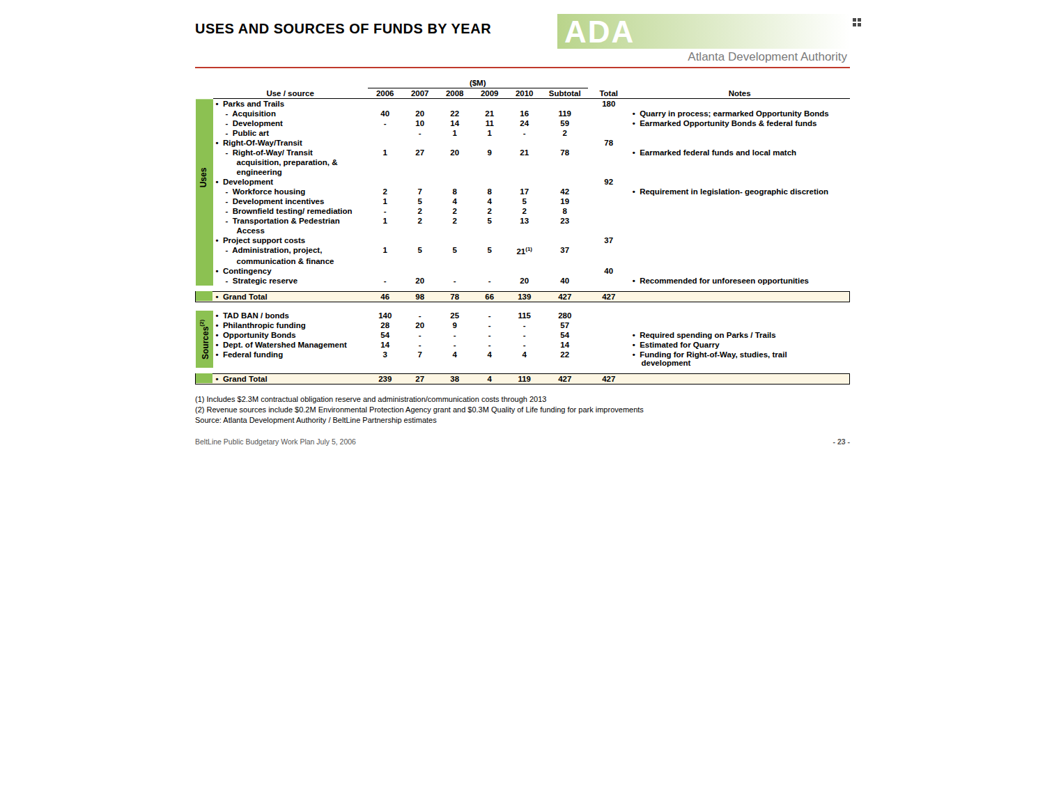USES AND SOURCES OF FUNDS BY YEAR
ADA
Atlanta Development Authority
| | | ($M) | | |
| | Use / source | 2006 | 2007 | 2008 | 2009 | 2010 | Subtotal | Total | Notes |
| Uses | • Parks and Trails | | | | | | | 180 | |
| - Acquisition | 40 | 20 | 22 | 21 | 16 | 119 | | • Quarry in process; earmarked Opportunity Bonds |
| - Development | - | 10 | 14 | 11 | 24 | 59 | | • Earmarked Opportunity Bonds & federal funds |
| - Public art | | - | 1 | 1 | - | 2 | | |
| • Right-Of-Way/Transit | | | | | | | 78 | |
| - Right-of-Way/ Transit | 1 | 27 | 20 | 9 | 21 | 78 | | • Earmarked federal funds and local match |
| acquisition, preparation, & | |
| engineering | |
| • Development | | | | | | | 92 | |
| - Workforce housing | 2 | 7 | 8 | 8 | 17 | 42 | | • Requirement in legislation- geographic discretion |
| - Development incentives | 1 | 5 | 4 | 4 | 5 | 19 | | |
| - Brownfield testing/ remediation | - | 2 | 2 | 2 | 2 | 8 | | |
| - Transportation & Pedestrian | 1 | 2 | 2 | 5 | 13 | 23 | | |
| Access | |
| • Project support costs | | | | | | | 37 | |
| - Administration, project, | 1 | 5 | 5 | 5 | 21 (1) | 37 | | |
| | communication & finance | |
| | • Contingency | | | | | | | 40 | |
| | - Strategic reserve | - | 20 | - | - | 20 | 40 | | • Recommended for unforeseen opportunities |
| | • Grand Total | 46 | 98 | 78 | 66 | 139 | 427 | 427 | |
| Sources (2) | • TAD BAN / bonds | 140 | - | 25 | - | 115 | 280 | | |
| • Philanthropic funding | 28 | 20 | 9 | - | - | 57 | | |
| • Opportunity Bonds | 54 | - | - | - | - | 54 | | • Required spending on Parks / Trails |
| • Dept. of Watershed Management | 14 | - | - | - | - | 14 | | • Estimated for Quarry |
| • Federal funding | 3 | 7 | 4 | 4 | 4 | 22 | | • Funding for Right-of-Way, studies, trail development |
| | • Grand Total | 239 | 27 | 38 | 4 | 119 | 427 | 427 | |
(1) Includes $2.3M contractual obligation reserve and administration/communication costs through 2013
(2) Revenue sources include $0.2M Environmental Protection Agency grant and $0.3M Quality of Life funding for park improvements
Source: Atlanta Development Authority / BeltLine Partnership estimates
BeltLine Public Budgetary Work Plan July 5, 2006
- 23 -